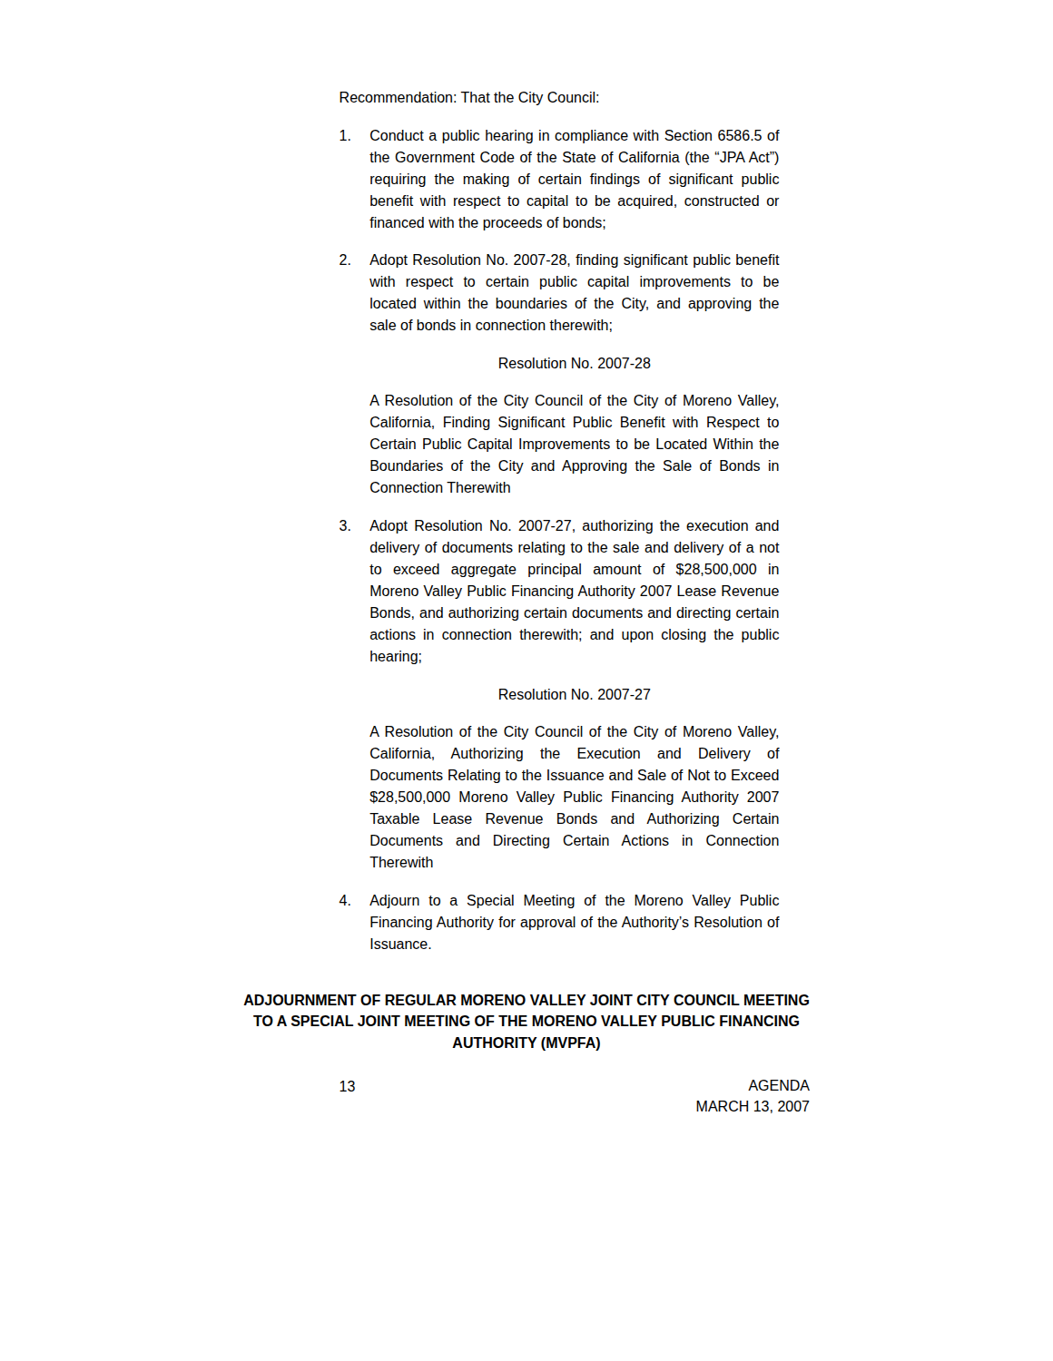Recommendation: That the City Council:
Conduct a public hearing in compliance with Section 6586.5 of the Government Code of the State of California (the “JPA Act”) requiring the making of certain findings of significant public benefit with respect to capital to be acquired, constructed or financed with the proceeds of bonds;
Adopt Resolution No. 2007-28, finding significant public benefit with respect to certain public capital improvements to be located within the boundaries of the City, and approving the sale of bonds in connection therewith;
Resolution No. 2007-28
A Resolution of the City Council of the City of Moreno Valley, California, Finding Significant Public Benefit with Respect to Certain Public Capital Improvements to be Located Within the Boundaries of the City and Approving the Sale of Bonds in Connection Therewith
Adopt Resolution No. 2007-27, authorizing the execution and delivery of documents relating to the sale and delivery of a not to exceed aggregate principal amount of $28,500,000 in Moreno Valley Public Financing Authority 2007 Lease Revenue Bonds, and authorizing certain documents and directing certain actions in connection therewith; and upon closing the public hearing;
Resolution No. 2007-27
A Resolution of the City Council of the City of Moreno Valley, California, Authorizing the Execution and Delivery of Documents Relating to the Issuance and Sale of Not to Exceed $28,500,000 Moreno Valley Public Financing Authority 2007 Taxable Lease Revenue Bonds and Authorizing Certain Documents and Directing Certain Actions in Connection Therewith
Adjourn to a Special Meeting of the Moreno Valley Public Financing Authority for approval of the Authority’s Resolution of Issuance.
Adjournment of Regular Moreno Valley Joint City Council Meeting to a Special Joint Meeting of the Moreno Valley Public Financing Authority (MVPFA)
13
AGENDA
MARCH 13, 2007